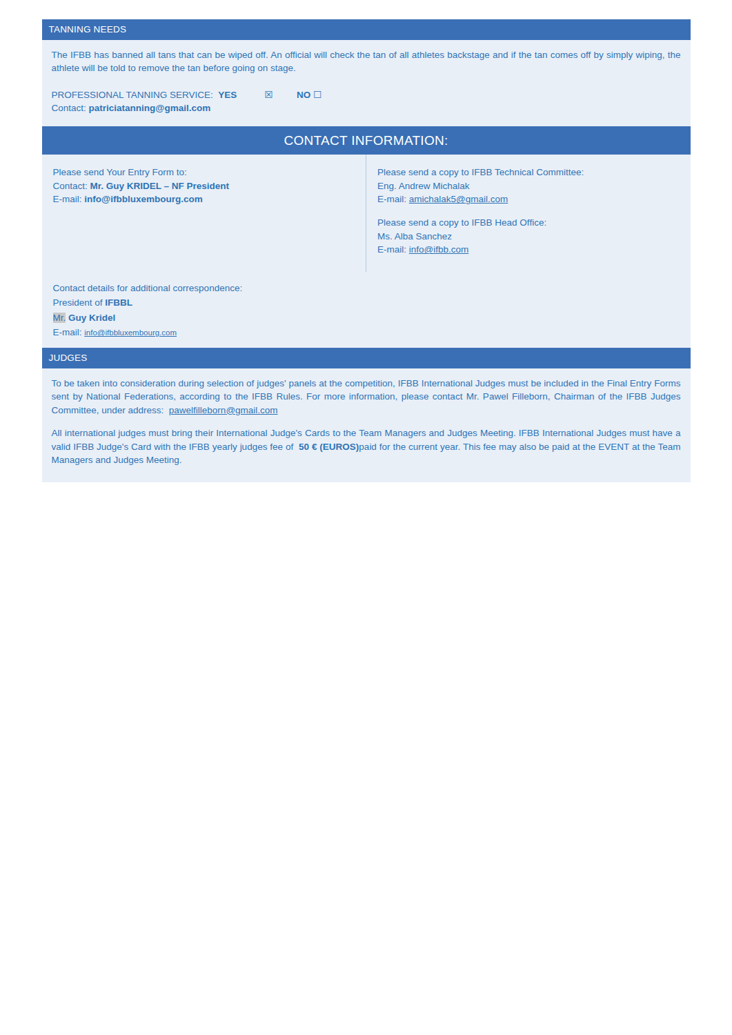TANNING NEEDS
The IFBB has banned all tans that can be wiped off. An official will check the tan of all athletes backstage and if the tan comes off by simply wiping, the athlete will be told to remove the tan before going on stage.
PROFESSIONAL TANNING SERVICE: YES ☒ NO ☐
Contact: patriciatanning@gmail.com
CONTACT INFORMATION:
| Please send Your Entry Form to: Contact: Mr. Guy KRIDEL – NF President E-mail: info@ifbbluxembourg.com | Please send a copy to IFBB Technical Committee: Eng. Andrew Michalak E-mail: amichalak5@gmail.com Please send a copy to IFBB Head Office: Ms. Alba Sanchez E-mail: info@ifbb.com |
Contact details for additional correspondence:
President of IFBBL
Mr. Guy Kridel
E-mail: info@ifbbluxembourg.com
JUDGES
To be taken into consideration during selection of judges' panels at the competition, IFBB International Judges must be included in the Final Entry Forms sent by National Federations, according to the IFBB Rules. For more information, please contact Mr. Pawel Filleborn, Chairman of the IFBB Judges Committee, under address: pawelfilleborn@gmail.com
All international judges must bring their International Judge's Cards to the Team Managers and Judges Meeting. IFBB International Judges must have a valid IFBB Judge's Card with the IFBB yearly judges fee of 50 € (EUROS) paid for the current year. This fee may also be paid at the EVENT at the Team Managers and Judges Meeting.